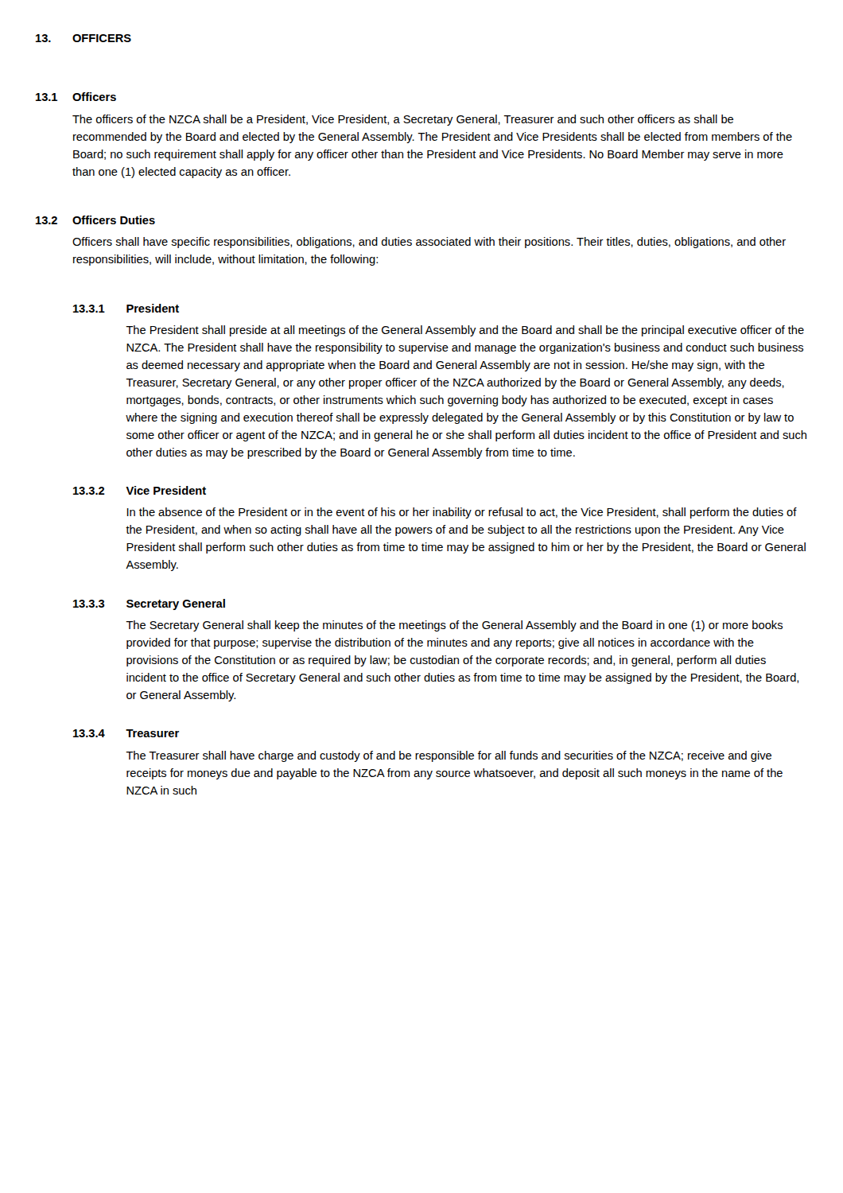13.
OFFICERS
13.1
Officers
The officers of the NZCA shall be a President, Vice President, a Secretary General, Treasurer and such other officers as shall be recommended by the Board and elected by the General Assembly. The President and Vice Presidents shall be elected from members of the Board; no such requirement shall apply for any officer other than the President and Vice Presidents. No Board Member may serve in more than one (1) elected capacity as an officer.
13.2
Officers Duties
Officers shall have specific responsibilities, obligations, and duties associated with their positions. Their titles, duties, obligations, and other responsibilities, will include, without limitation, the following:
13.3.1
President
The President shall preside at all meetings of the General Assembly and the Board and shall be the principal executive officer of the NZCA. The President shall have the responsibility to supervise and manage the organization's business and conduct such business as deemed necessary and appropriate when the Board and General Assembly are not in session. He/she may sign, with the Treasurer, Secretary General, or any other proper officer of the NZCA authorized by the Board or General Assembly, any deeds, mortgages, bonds, contracts, or other instruments which such governing body has authorized to be executed, except in cases where the signing and execution thereof shall be expressly delegated by the General Assembly or by this Constitution or by law to some other officer or agent of the NZCA; and in general he or she shall perform all duties incident to the office of President and such other duties as may be prescribed by the Board or General Assembly from time to time.
13.3.2
Vice President
In the absence of the President or in the event of his or her inability or refusal to act, the Vice President, shall perform the duties of the President, and when so acting shall have all the powers of and be subject to all the restrictions upon the President. Any Vice President shall perform such other duties as from time to time may be assigned to him or her by the President, the Board or General Assembly.
13.3.3
Secretary General
The Secretary General shall keep the minutes of the meetings of the General Assembly and the Board in one (1) or more books provided for that purpose; supervise the distribution of the minutes and any reports; give all notices in accordance with the provisions of the Constitution or as required by law; be custodian of the corporate records; and, in general, perform all duties incident to the office of Secretary General and such other duties as from time to time may be assigned by the President, the Board, or General Assembly.
13.3.4
Treasurer
The Treasurer shall have charge and custody of and be responsible for all funds and securities of the NZCA; receive and give receipts for moneys due and payable to the NZCA from any source whatsoever, and deposit all such moneys in the name of the NZCA in such